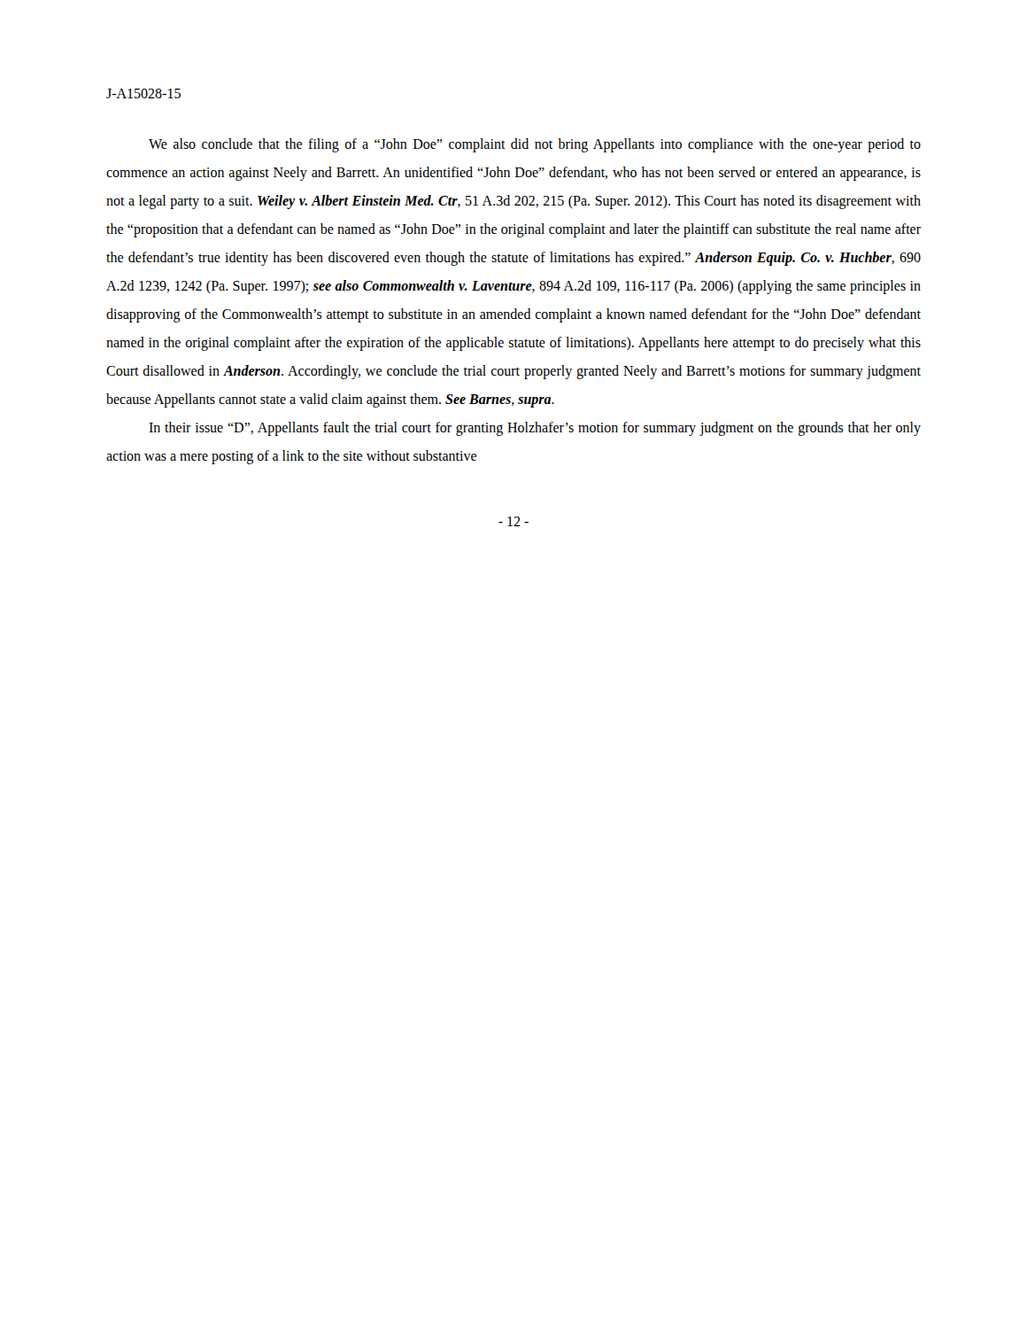J-A15028-15
We also conclude that the filing of a “John Doe” complaint did not bring Appellants into compliance with the one-year period to commence an action against Neely and Barrett. An unidentified “John Doe” defendant, who has not been served or entered an appearance, is not a legal party to a suit. Weiley v. Albert Einstein Med. Ctr, 51 A.3d 202, 215 (Pa. Super. 2012). This Court has noted its disagreement with the “proposition that a defendant can be named as “John Doe” in the original complaint and later the plaintiff can substitute the real name after the defendant’s true identity has been discovered even though the statute of limitations has expired.” Anderson Equip. Co. v. Huchber, 690 A.2d 1239, 1242 (Pa. Super. 1997); see also Commonwealth v. Laventure, 894 A.2d 109, 116-117 (Pa. 2006) (applying the same principles in disapproving of the Commonwealth’s attempt to substitute in an amended complaint a known named defendant for the “John Doe” defendant named in the original complaint after the expiration of the applicable statute of limitations). Appellants here attempt to do precisely what this Court disallowed in Anderson. Accordingly, we conclude the trial court properly granted Neely and Barrett’s motions for summary judgment because Appellants cannot state a valid claim against them. See Barnes, supra.
In their issue “D”, Appellants fault the trial court for granting Holzhafer’s motion for summary judgment on the grounds that her only action was a mere posting of a link to the site without substantive
- 12 -